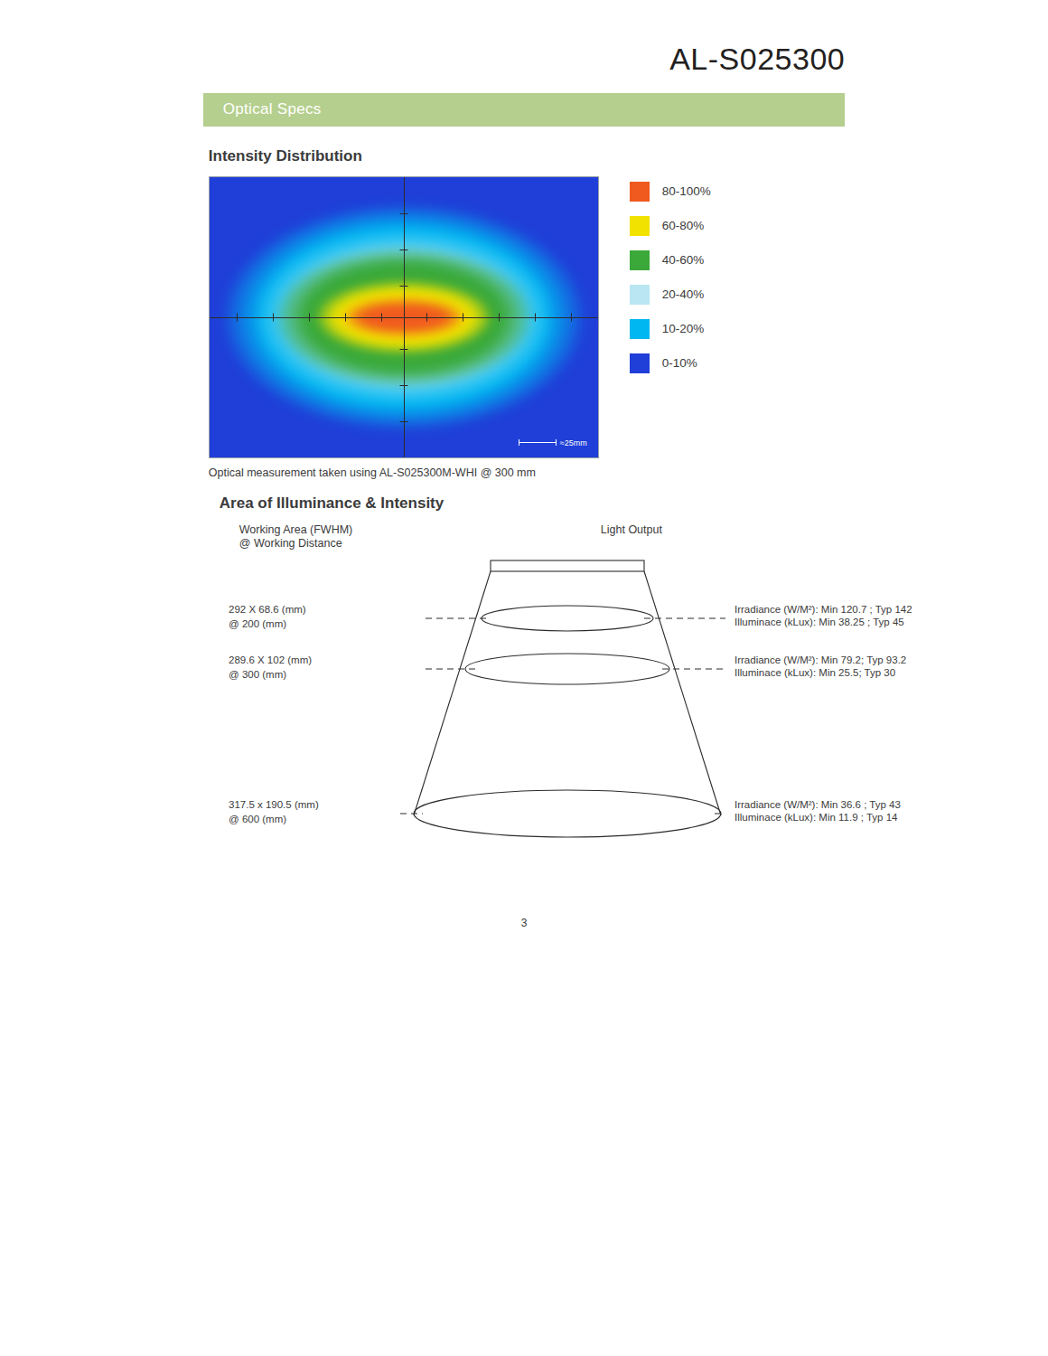AL-S025300
Optical Specs
Intensity Distribution
≈25mm
80-100%
60-80%
40-60%
20-40%
10-20%
0-10%
Optical measurement taken using AL-S025300M-WHI @ 300 mm
Area of Illuminance & Intensity
Working Area (FWHM)
@ Working Distance
Light Output
292 X 68.6 (mm) @ 200 (mm) 289.6 X 102 (mm) @ 300 (mm) 317.5 x 190.5 (mm) @ 600 (mm) Irradiance (W/M²): Min 120.7 ; Typ 142 Illuminace (kLux): Min 38.25 ; Typ 45 Irradiance (W/M²): Min 79.2; Typ 93.2 Illuminace (kLux): Min 25.5; Typ 30 Irradiance (W/M²): Min 36.6 ; Typ 43 Illuminace (kLux): Min 11.9 ; Typ 14
3